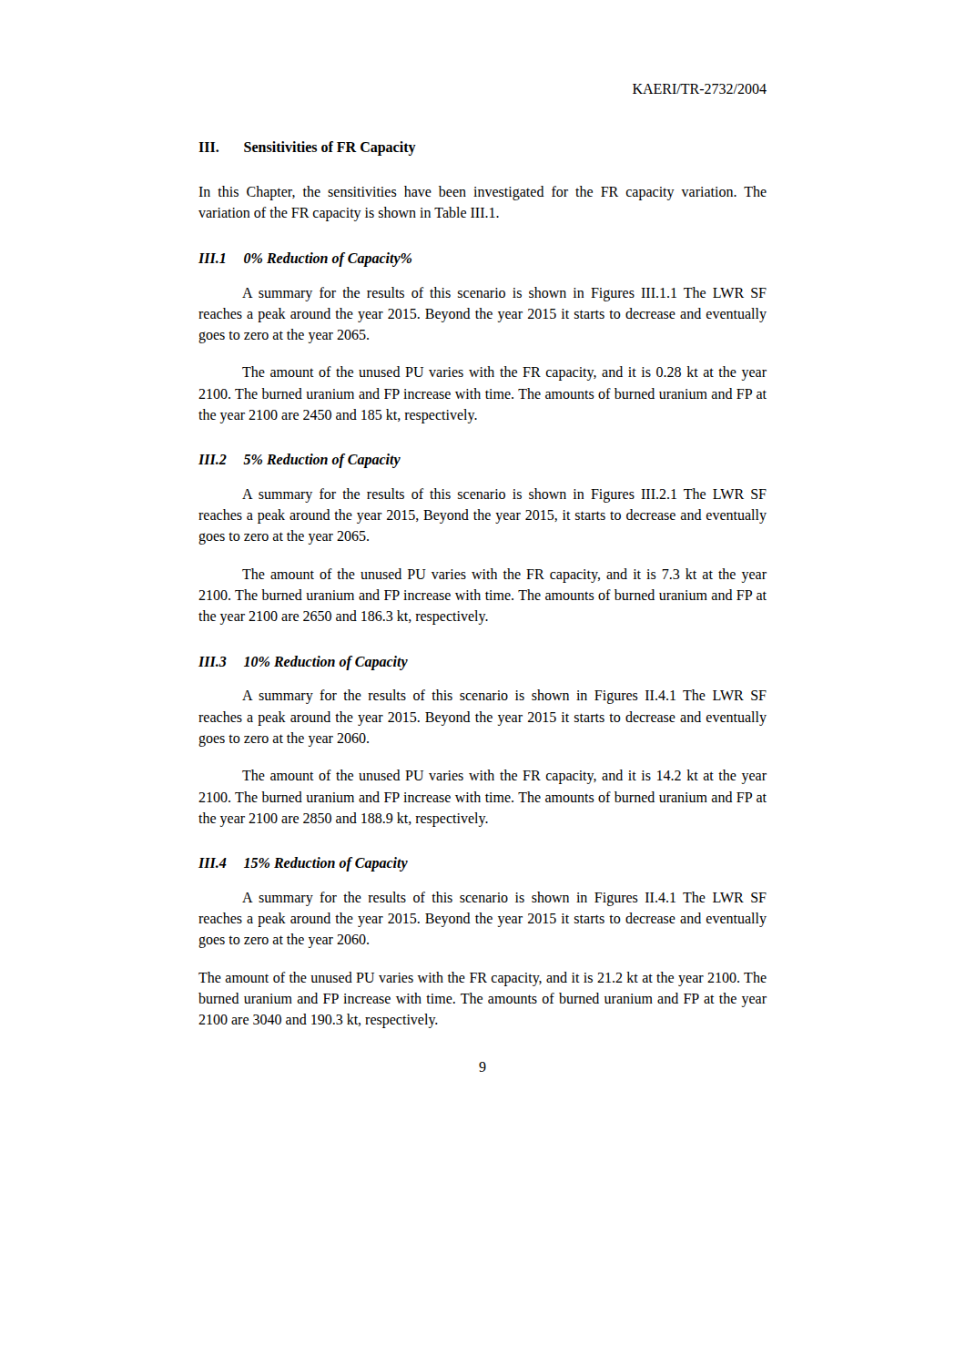KAERI/TR-2732/2004
III. Sensitivities of FR Capacity
In this Chapter, the sensitivities have been investigated for the FR capacity variation. The variation of the FR capacity is shown in Table III.1.
III.10% Reduction of Capacity%
A summary for the results of this scenario is shown in Figures III.1.1 The LWR SF reaches a peak around the year 2015. Beyond the year 2015 it starts to decrease and eventually goes to zero at the year 2065.
The amount of the unused PU varies with the FR capacity, and it is 0.28 kt at the year 2100. The burned uranium and FP increase with time. The amounts of burned uranium and FP at the year 2100 are 2450 and 185 kt, respectively.
III.25% Reduction of Capacity
A summary for the results of this scenario is shown in Figures III.2.1 The LWR SF reaches a peak around the year 2015, Beyond the year 2015, it starts to decrease and eventually goes to zero at the year 2065.
The amount of the unused PU varies with the FR capacity, and it is 7.3 kt at the year 2100. The burned uranium and FP increase with time. The amounts of burned uranium and FP at the year 2100 are 2650 and 186.3 kt, respectively.
III.310% Reduction of Capacity
A summary for the results of this scenario is shown in Figures II.4.1 The LWR SF reaches a peak around the year 2015. Beyond the year 2015 it starts to decrease and eventually goes to zero at the year 2060.
The amount of the unused PU varies with the FR capacity, and it is 14.2 kt at the year 2100. The burned uranium and FP increase with time. The amounts of burned uranium and FP at the year 2100 are 2850 and 188.9 kt, respectively.
III.415% Reduction of Capacity
A summary for the results of this scenario is shown in Figures II.4.1 The LWR SF reaches a peak around the year 2015. Beyond the year 2015 it starts to decrease and eventually goes to zero at the year 2060.
The amount of the unused PU varies with the FR capacity, and it is 21.2 kt at the year 2100. The burned uranium and FP increase with time. The amounts of burned uranium and FP at the year 2100 are 3040 and 190.3 kt, respectively.
9